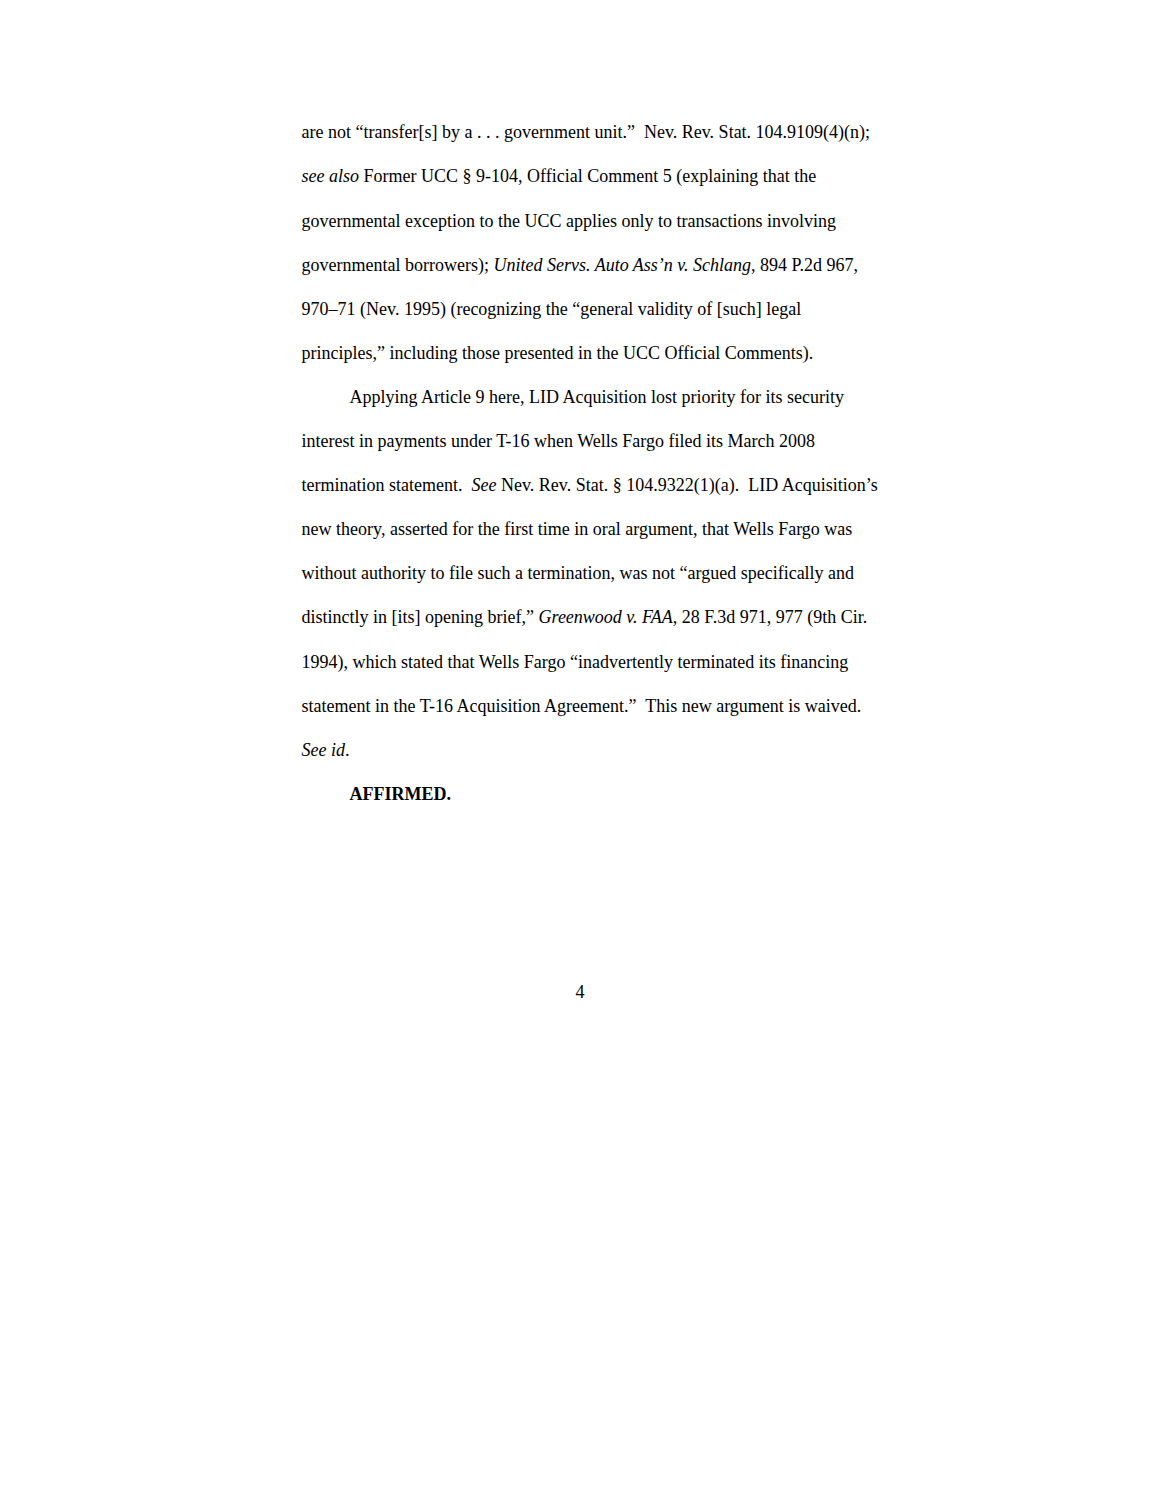are not “transfer[s] by a . . . government unit.” Nev. Rev. Stat. 104.9109(4)(n); see also Former UCC § 9-104, Official Comment 5 (explaining that the governmental exception to the UCC applies only to transactions involving governmental borrowers); United Servs. Auto Ass’n v. Schlang, 894 P.2d 967, 970–71 (Nev. 1995) (recognizing the “general validity of [such] legal principles,” including those presented in the UCC Official Comments).
Applying Article 9 here, LID Acquisition lost priority for its security interest in payments under T-16 when Wells Fargo filed its March 2008 termination statement. See Nev. Rev. Stat. § 104.9322(1)(a). LID Acquisition’s new theory, asserted for the first time in oral argument, that Wells Fargo was without authority to file such a termination, was not “argued specifically and distinctly in [its] opening brief,” Greenwood v. FAA, 28 F.3d 971, 977 (9th Cir. 1994), which stated that Wells Fargo “inadvertently terminated its financing statement in the T-16 Acquisition Agreement.” This new argument is waived. See id.
AFFIRMED.
4